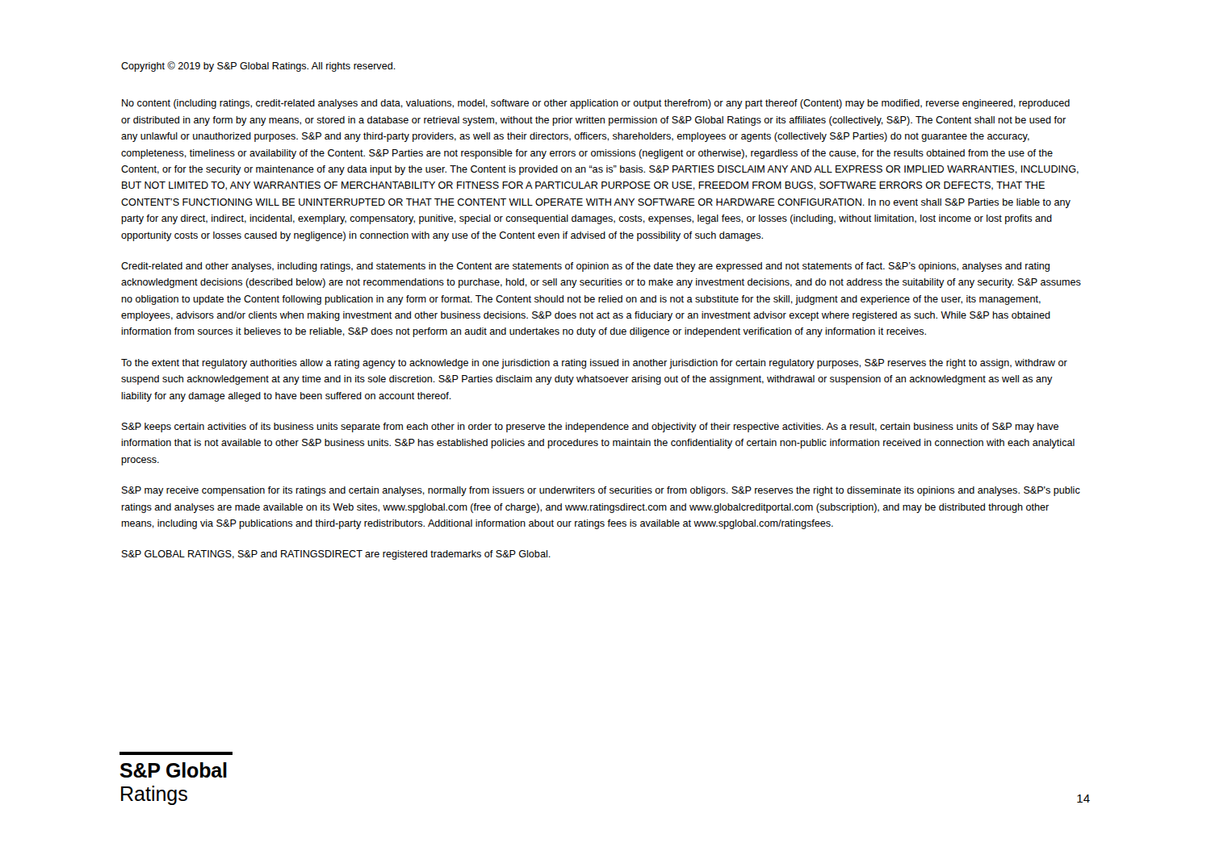Copyright © 2019 by S&P Global Ratings. All rights reserved.
No content (including ratings, credit-related analyses and data, valuations, model, software or other application or output therefrom) or any part thereof (Content) may be modified, reverse engineered, reproduced or distributed in any form by any means, or stored in a database or retrieval system, without the prior written permission of S&P Global Ratings or its affiliates (collectively, S&P). The Content shall not be used for any unlawful or unauthorized purposes. S&P and any third-party providers, as well as their directors, officers, shareholders, employees or agents (collectively S&P Parties) do not guarantee the accuracy, completeness, timeliness or availability of the Content. S&P Parties are not responsible for any errors or omissions (negligent or otherwise), regardless of the cause, for the results obtained from the use of the Content, or for the security or maintenance of any data input by the user. The Content is provided on an “as is” basis. S&P PARTIES DISCLAIM ANY AND ALL EXPRESS OR IMPLIED WARRANTIES, INCLUDING, BUT NOT LIMITED TO, ANY WARRANTIES OF MERCHANTABILITY OR FITNESS FOR A PARTICULAR PURPOSE OR USE, FREEDOM FROM BUGS, SOFTWARE ERRORS OR DEFECTS, THAT THE CONTENT’S FUNCTIONING WILL BE UNINTERRUPTED OR THAT THE CONTENT WILL OPERATE WITH ANY SOFTWARE OR HARDWARE CONFIGURATION. In no event shall S&P Parties be liable to any party for any direct, indirect, incidental, exemplary, compensatory, punitive, special or consequential damages, costs, expenses, legal fees, or losses (including, without limitation, lost income or lost profits and opportunity costs or losses caused by negligence) in connection with any use of the Content even if advised of the possibility of such damages.
Credit-related and other analyses, including ratings, and statements in the Content are statements of opinion as of the date they are expressed and not statements of fact. S&P’s opinions, analyses and rating acknowledgment decisions (described below) are not recommendations to purchase, hold, or sell any securities or to make any investment decisions, and do not address the suitability of any security. S&P assumes no obligation to update the Content following publication in any form or format. The Content should not be relied on and is not a substitute for the skill, judgment and experience of the user, its management, employees, advisors and/or clients when making investment and other business decisions. S&P does not act as a fiduciary or an investment advisor except where registered as such. While S&P has obtained information from sources it believes to be reliable, S&P does not perform an audit and undertakes no duty of due diligence or independent verification of any information it receives.
To the extent that regulatory authorities allow a rating agency to acknowledge in one jurisdiction a rating issued in another jurisdiction for certain regulatory purposes, S&P reserves the right to assign, withdraw or suspend such acknowledgement at any time and in its sole discretion. S&P Parties disclaim any duty whatsoever arising out of the assignment, withdrawal or suspension of an acknowledgment as well as any liability for any damage alleged to have been suffered on account thereof.
S&P keeps certain activities of its business units separate from each other in order to preserve the independence and objectivity of their respective activities. As a result, certain business units of S&P may have information that is not available to other S&P business units. S&P has established policies and procedures to maintain the confidentiality of certain non-public information received in connection with each analytical process.
S&P may receive compensation for its ratings and certain analyses, normally from issuers or underwriters of securities or from obligors. S&P reserves the right to disseminate its opinions and analyses. S&P's public ratings and analyses are made available on its Web sites, www.spglobal.com (free of charge), and www.ratingsdirect.com and www.globalcreditportal.com (subscription), and may be distributed through other means, including via S&P publications and third-party redistributors. Additional information about our ratings fees is available at www.spglobal.com/ratingsfees.
S&P GLOBAL RATINGS, S&P and RATINGSDIRECT are registered trademarks of S&P Global.
S&P Global
Ratings
14